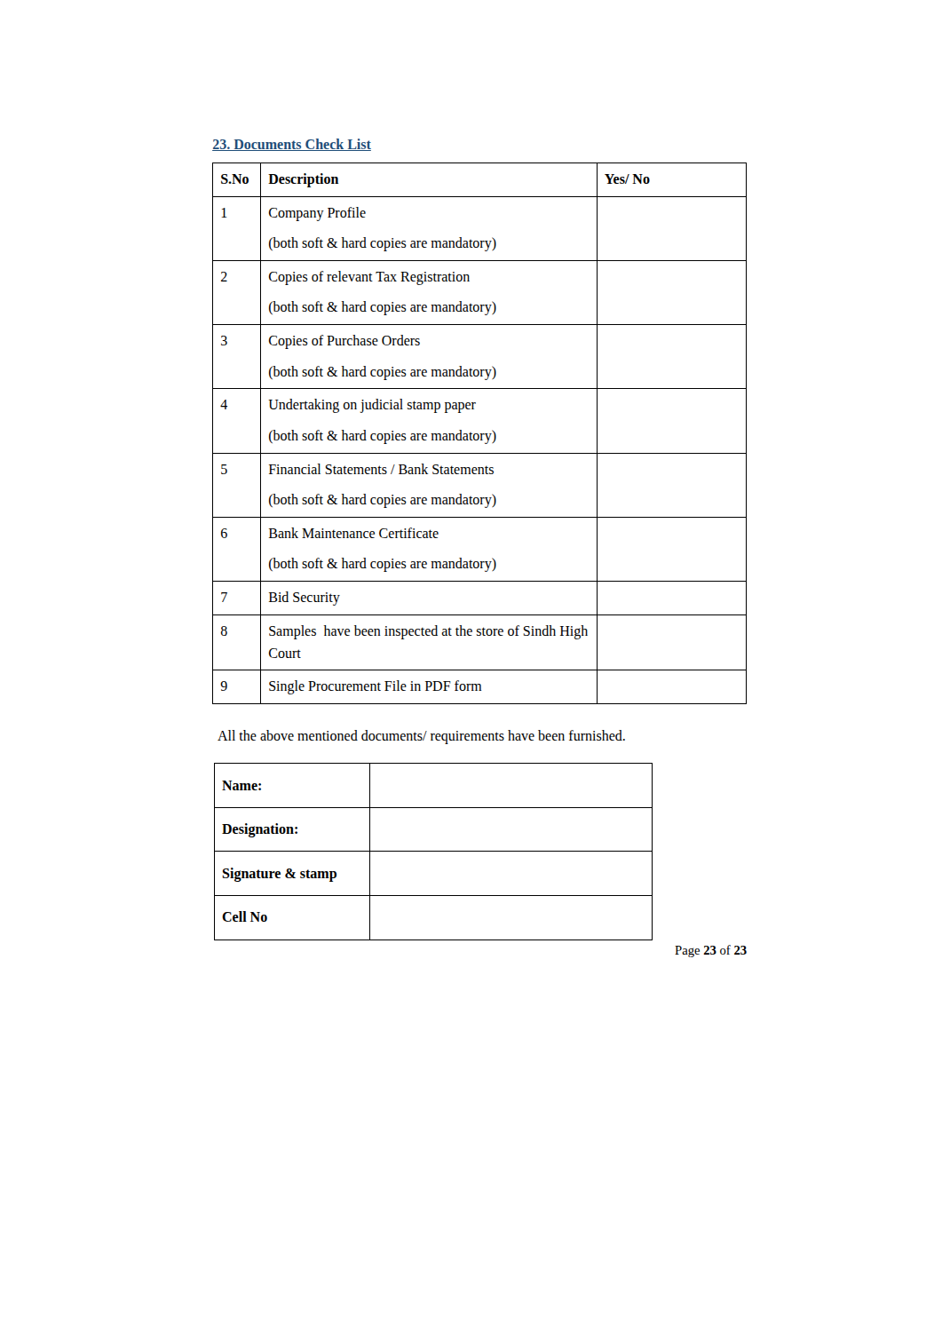23. Documents Check List
| S.No | Description | Yes/ No |
| --- | --- | --- |
| 1 | Company Profile (both soft & hard copies are mandatory) | |
| 2 | Copies of relevant Tax Registration (both soft & hard copies are mandatory) | |
| 3 | Copies of Purchase Orders (both soft & hard copies are mandatory) | |
| 4 | Undertaking on judicial stamp paper (both soft & hard copies are mandatory) | |
| 5 | Financial Statements / Bank Statements (both soft & hard copies are mandatory) | |
| 6 | Bank Maintenance Certificate (both soft & hard copies are mandatory) | |
| 7 | Bid Security | |
| 8 | Samples have been inspected at the store of Sindh High Court | |
| 9 | Single Procurement File in PDF form | |
All the above mentioned documents/ requirements have been furnished.
| Name: | |
| Designation: | |
| Signature & stamp | |
| Cell No | |
Page 23 of 23